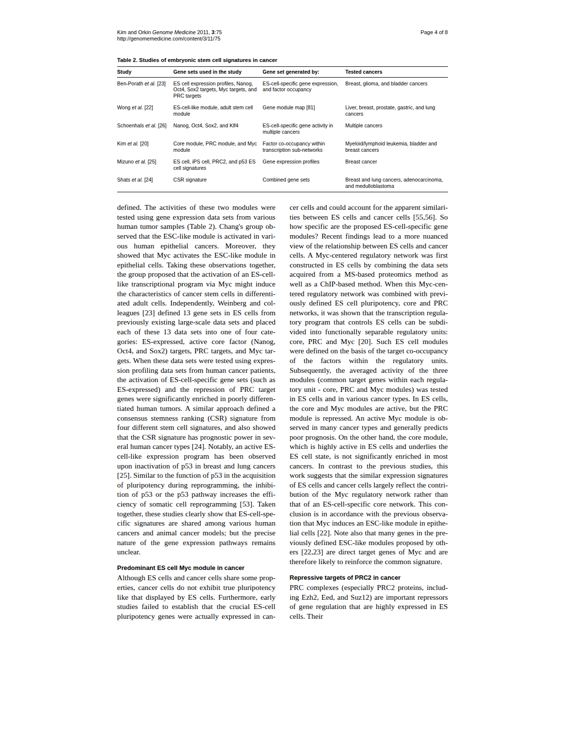Kim and Orkin Genome Medicine 2011, 3:75
http://genomemedicine.com/content/3/11/75
Page 4 of 8
Table 2. Studies of embryonic stem cell signatures in cancer
| Study | Gene sets used in the study | Gene set generated by: | Tested cancers |
| --- | --- | --- | --- |
| Ben-Porath et al. [23] | ES cell expression profiles, Nanog, Oct4, Sox2 targets, Myc targets, and PRC targets | ES-cell-specific gene expression, and factor occupancy | Breast, glioma, and bladder cancers |
| Wong et al. [22] | ES-cell-like module, adult stem cell module | Gene module map [81] | Liver, breast, prostate, gastric, and lung cancers |
| Schoenhals et al. [26] | Nanog, Oct4, Sox2, and Klf4 | ES-cell-specific gene activity in multiple cancers | Multiple cancers |
| Kim et al. [20] | Core module, PRC module, and Myc module | Factor co-occupancy within transcription sub-networks | Myeloid/lymphoid leukemia, bladder and breast cancers |
| Mizuno et al. [25] | ES cell, iPS cell, PRC2, and p53 ES cell signatures | Gene expression profiles | Breast cancer |
| Shats et al. [24] | CSR signature | Combined gene sets | Breast and lung cancers, adenocarcinoma, and medulloblastoma |
defined. The activities of these two modules were tested using gene expression data sets from various human tumor samples (Table 2). Chang's group observed that the ESC-like module is activated in various human epithelial cancers. Moreover, they showed that Myc activates the ESC-like module in epithelial cells. Taking these observations together, the group proposed that the activation of an ES-cell-like transcriptional program via Myc might induce the characteristics of cancer stem cells in differentiated adult cells. Independently, Weinberg and colleagues [23] defined 13 gene sets in ES cells from previously existing large-scale data sets and placed each of these 13 data sets into one of four categories: ES-expressed, active core factor (Nanog, Oct4, and Sox2) targets, PRC targets, and Myc targets. When these data sets were tested using expression profiling data sets from human cancer patients, the activation of ES-cell-specific gene sets (such as ES-expressed) and the repression of PRC target genes were significantly enriched in poorly differentiated human tumors. A similar approach defined a consensus stemness ranking (CSR) signature from four different stem cell signatures, and also showed that the CSR signature has prognostic power in several human cancer types [24]. Notably, an active ES-cell-like expression program has been observed upon inactivation of p53 in breast and lung cancers [25]. Similar to the function of p53 in the acquisition of pluripotency during reprogramming, the inhibition of p53 or the p53 pathway increases the efficiency of somatic cell reprogramming [53]. Taken together, these studies clearly show that ES-cell-specific signatures are shared among various human cancers and animal cancer models; but the precise nature of the gene expression pathways remains unclear.
Predominant ES cell Myc module in cancer
Although ES cells and cancer cells share some properties, cancer cells do not exhibit true pluripotency like that displayed by ES cells. Furthermore, early studies failed to establish that the crucial ES-cell pluripotency genes were actually expressed in cancer cells and could account for the apparent similarities between ES cells and cancer cells [55,56]. So how specific are the proposed ES-cell-specific gene modules? Recent findings lead to a more nuanced view of the relationship between ES cells and cancer cells. A Myc-centered regulatory network was first constructed in ES cells by combining the data sets acquired from a MS-based proteomics method as well as a ChIP-based method. When this Myc-centered regulatory network was combined with previously defined ES cell pluripotency, core and PRC networks, it was shown that the transcription regulatory program that controls ES cells can be subdivided into functionally separable regulatory units: core, PRC and Myc [20]. Such ES cell modules were defined on the basis of the target co-occupancy of the factors within the regulatory units. Subsequently, the averaged activity of the three modules (common target genes within each regulatory unit - core, PRC and Myc modules) was tested in ES cells and in various cancer types. In ES cells, the core and Myc modules are active, but the PRC module is repressed. An active Myc module is observed in many cancer types and generally predicts poor prognosis. On the other hand, the core module, which is highly active in ES cells and underlies the ES cell state, is not significantly enriched in most cancers. In contrast to the previous studies, this work suggests that the similar expression signatures of ES cells and cancer cells largely reflect the contribution of the Myc regulatory network rather than that of an ES-cell-specific core network. This conclusion is in accordance with the previous observation that Myc induces an ESC-like module in epithelial cells [22]. Note also that many genes in the previously defined ESC-like modules proposed by others [22,23] are direct target genes of Myc and are therefore likely to reinforce the common signature.
Repressive targets of PRC2 in cancer
PRC complexes (especially PRC2 proteins, including Ezh2, Eed, and Suz12) are important repressors of gene regulation that are highly expressed in ES cells. Their